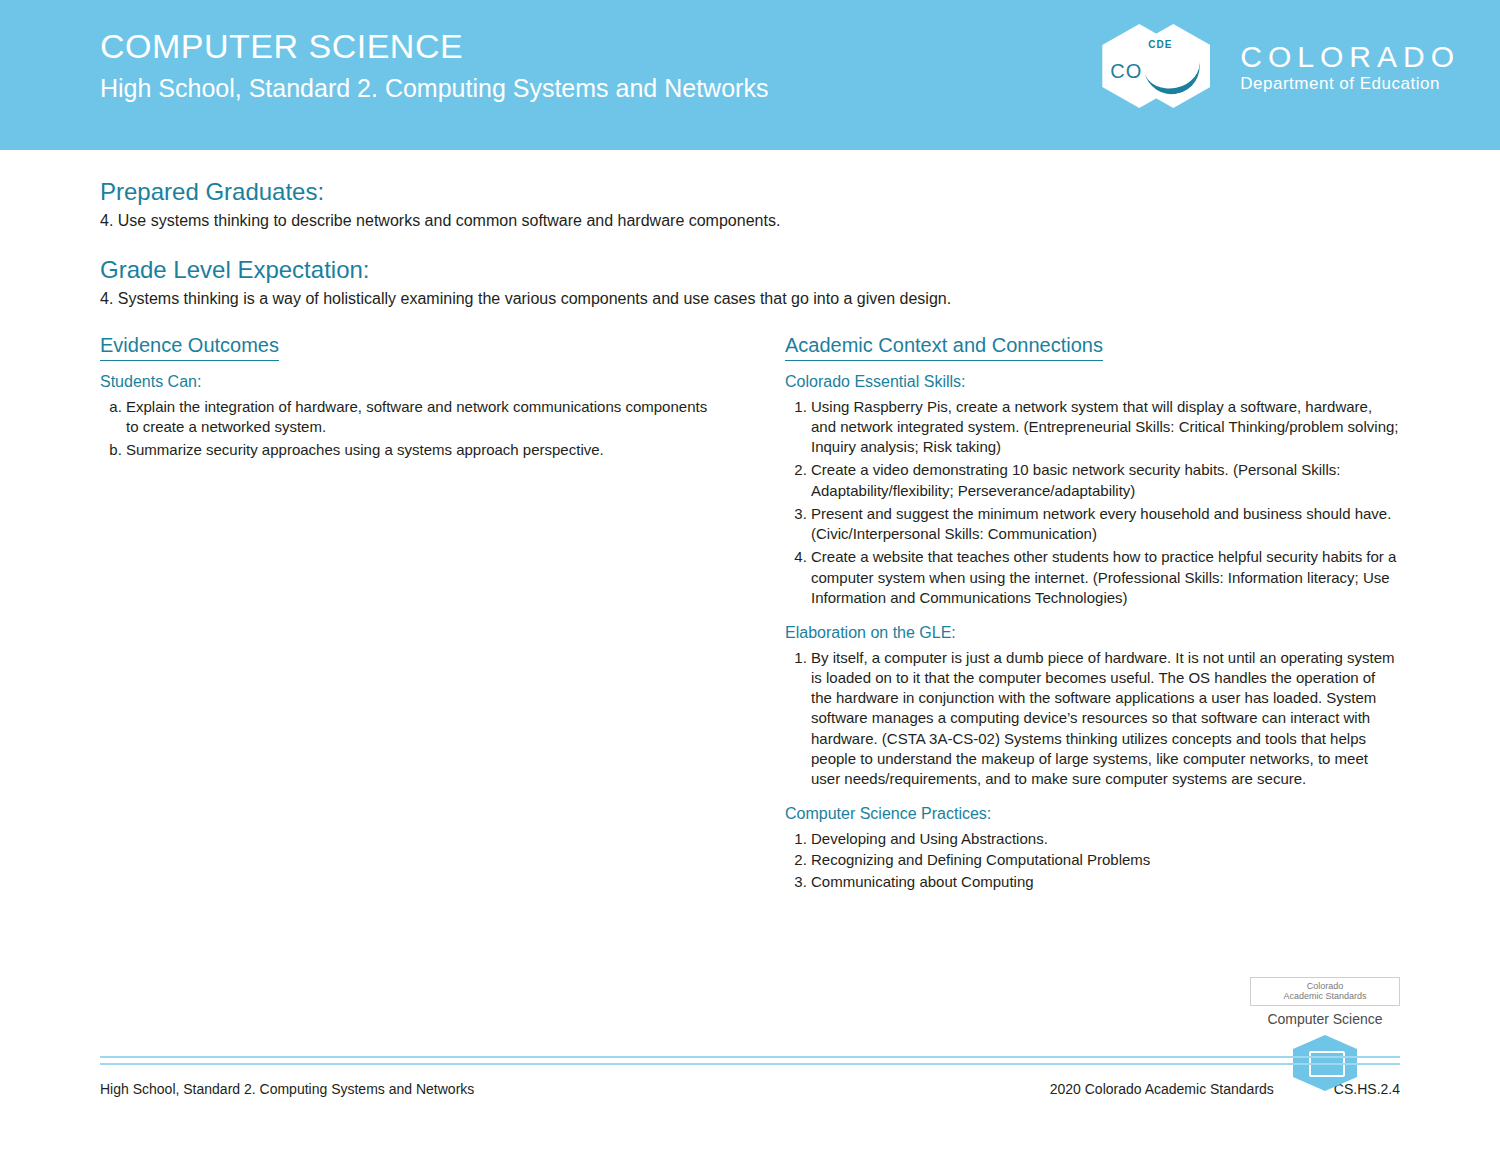COMPUTER SCIENCE
High School, Standard 2. Computing Systems and Networks
CDE CO
COLORADO
Department of Education
Prepared Graduates:
4. Use systems thinking to describe networks and common software and hardware components.
Grade Level Expectation:
4. Systems thinking is a way of holistically examining the various components and use cases that go into a given design.
Evidence Outcomes
Students Can:
Explain the integration of hardware, software and network communications components to create a networked system.
Summarize security approaches using a systems approach perspective.
Academic Context and Connections
Colorado Essential Skills:
Using Raspberry Pis, create a network system that will display a software, hardware, and network integrated system. (Entrepreneurial Skills: Critical Thinking/problem solving; Inquiry analysis; Risk taking)
Create a video demonstrating 10 basic network security habits. (Personal Skills: Adaptability/flexibility; Perseverance/adaptability)
Present and suggest the minimum network every household and business should have. (Civic/Interpersonal Skills: Communication)
Create a website that teaches other students how to practice helpful security habits for a computer system when using the internet. (Professional Skills: Information literacy; Use Information and Communications Technologies)
Elaboration on the GLE:
By itself, a computer is just a dumb piece of hardware. It is not until an operating system is loaded on to it that the computer becomes useful. The OS handles the operation of the hardware in conjunction with the software applications a user has loaded. System software manages a computing device’s resources so that software can interact with hardware. (CSTA 3A-CS-02) Systems thinking utilizes concepts and tools that helps people to understand the makeup of large systems, like computer networks, to meet user needs/requirements, and to make sure computer systems are secure.
Computer Science Practices:
Developing and Using Abstractions.
Recognizing and Defining Computational Problems
Communicating about Computing
Colorado
Academic Standards
Computer Science
High School, Standard 2. Computing Systems and Networks
2020 Colorado Academic Standards CS.HS.2.4